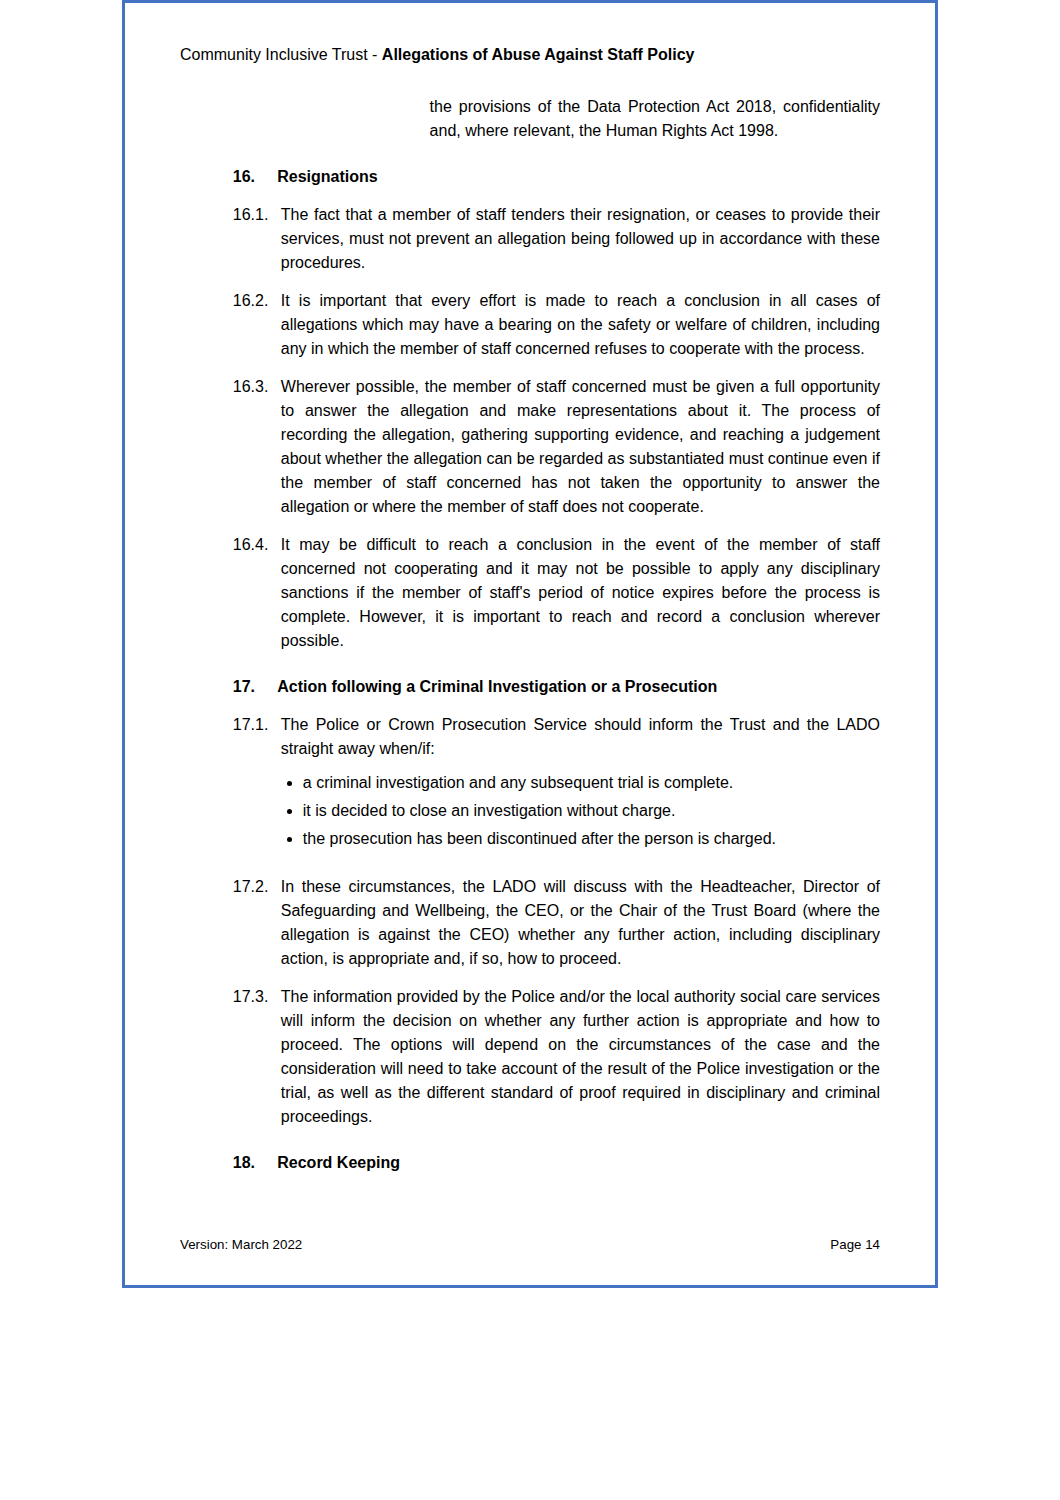Community Inclusive Trust - Allegations of Abuse Against Staff Policy
the provisions of the Data Protection Act 2018, confidentiality and, where relevant, the Human Rights Act 1998.
16. Resignations
16.1.
The fact that a member of staff tenders their resignation, or ceases to provide their services, must not prevent an allegation being followed up in accordance with these procedures.
16.2.
It is important that every effort is made to reach a conclusion in all cases of allegations which may have a bearing on the safety or welfare of children, including any in which the member of staff concerned refuses to cooperate with the process.
16.3.
Wherever possible, the member of staff concerned must be given a full opportunity to answer the allegation and make representations about it. The process of recording the allegation, gathering supporting evidence, and reaching a judgement about whether the allegation can be regarded as substantiated must continue even if the member of staff concerned has not taken the opportunity to answer the allegation or where the member of staff does not cooperate.
16.4.
It may be difficult to reach a conclusion in the event of the member of staff concerned not cooperating and it may not be possible to apply any disciplinary sanctions if the member of staff's period of notice expires before the process is complete. However, it is important to reach and record a conclusion wherever possible.
17. Action following a Criminal Investigation or a Prosecution
17.1.
The Police or Crown Prosecution Service should inform the Trust and the LADO straight away when/if:
a criminal investigation and any subsequent trial is complete.
it is decided to close an investigation without charge.
the prosecution has been discontinued after the person is charged.
17.2.
In these circumstances, the LADO will discuss with the Headteacher, Director of Safeguarding and Wellbeing, the CEO, or the Chair of the Trust Board (where the allegation is against the CEO) whether any further action, including disciplinary action, is appropriate and, if so, how to proceed.
17.3.
The information provided by the Police and/or the local authority social care services will inform the decision on whether any further action is appropriate and how to proceed. The options will depend on the circumstances of the case and the consideration will need to take account of the result of the Police investigation or the trial, as well as the different standard of proof required in disciplinary and criminal proceedings.
18. Record Keeping
Version: March 2022 Page 14